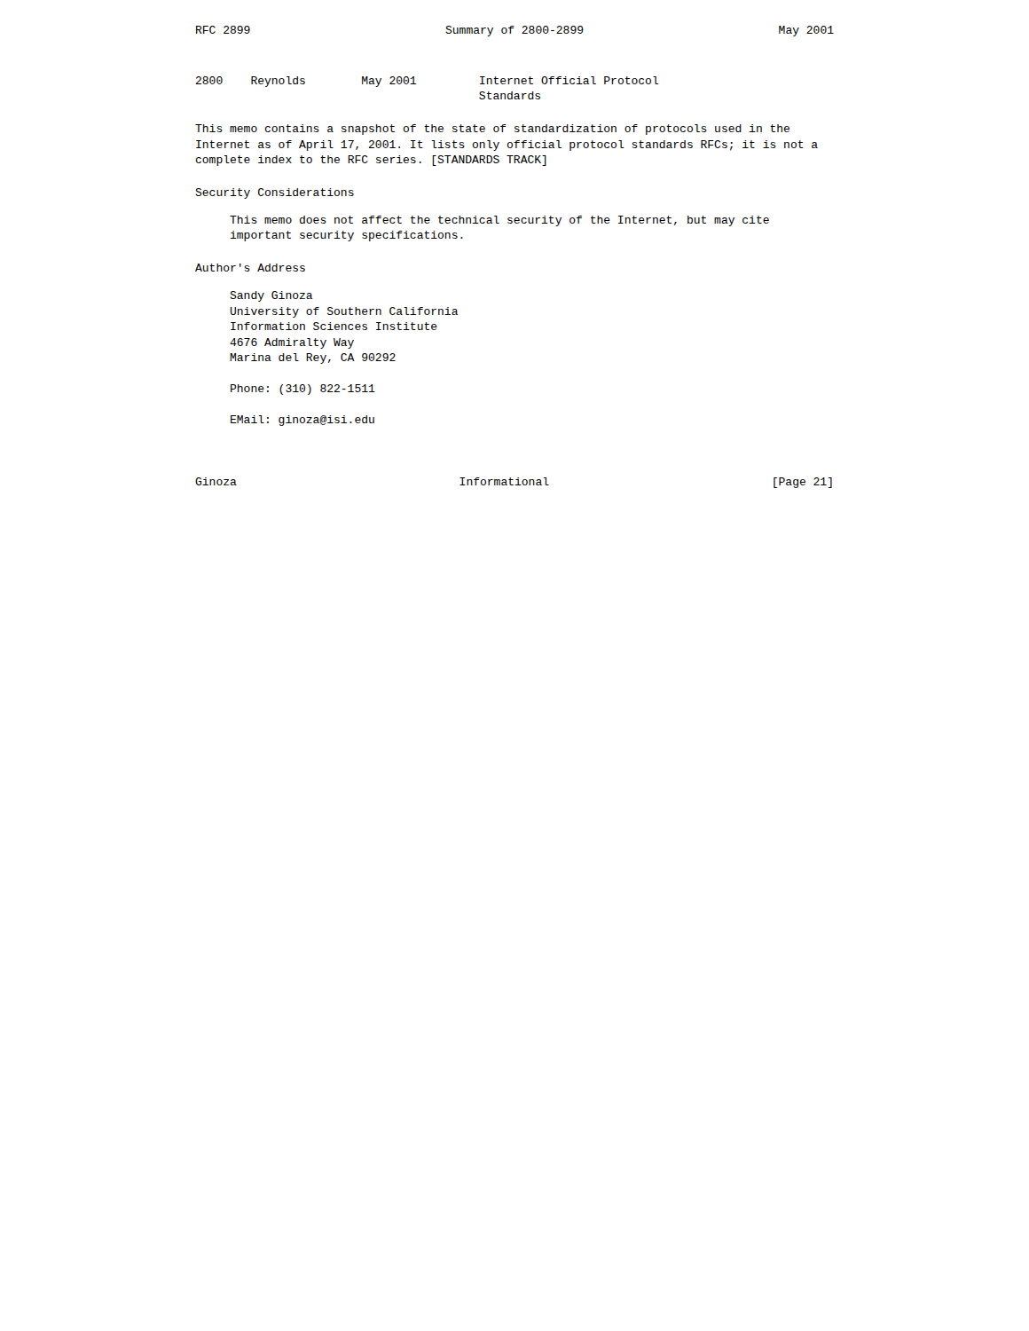RFC 2899 Summary of 2800-2899 May 2001
2800    Reynolds        May 2001         Internet Official Protocol
                                         Standards
This memo contains a snapshot of the state of standardization of protocols used in the Internet as of April 17, 2001. It lists only official protocol standards RFCs; it is not a complete index to the RFC series. [STANDARDS TRACK]
Security Considerations
This memo does not affect the technical security of the Internet, but may cite important security specifications.
Author's Address
Sandy Ginoza
University of Southern California
Information Sciences Institute
4676 Admiralty Way
Marina del Rey, CA 90292
Phone: (310) 822-1511
EMail: ginoza@isi.edu
Ginoza Informational [Page 21]